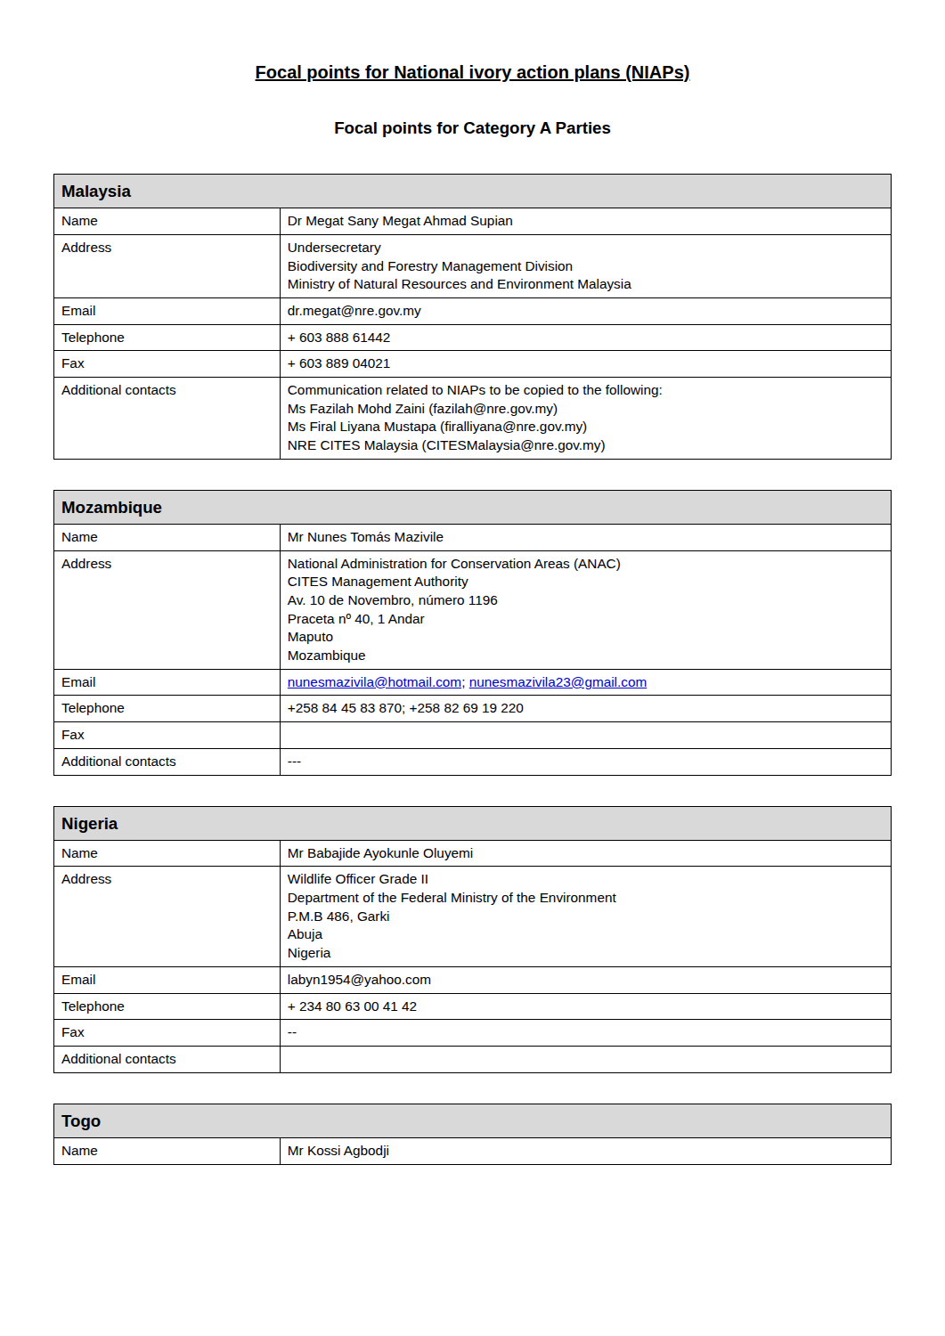Focal points for National ivory action plans (NIAPs)
Focal points for Category A Parties
| Malaysia |
| --- |
| Name | Dr Megat Sany Megat Ahmad Supian |
| Address | Undersecretary Biodiversity and Forestry Management Division Ministry of Natural Resources and Environment Malaysia |
| Email | dr.megat@nre.gov.my |
| Telephone | + 603 888 61442 |
| Fax | + 603 889 04021 |
| Additional contacts | Communication related to NIAPs to be copied to the following: Ms Fazilah Mohd Zaini (fazilah@nre.gov.my) Ms Firal Liyana Mustapa (firalliyana@nre.gov.my) NRE CITES Malaysia (CITESMalaysia@nre.gov.my) |
| Mozambique |
| --- |
| Name | Mr Nunes Tomás Mazivile |
| Address | National Administration for Conservation Areas (ANAC) CITES Management Authority Av. 10 de Novembro, número 1196 Praceta nº 40, 1 Andar Maputo Mozambique |
| Email | nunesmazivila@hotmail.com ; nunesmazivila23@gmail.com |
| Telephone | +258 84 45 83 870; +258 82 69 19 220 |
| Fax | |
| Additional contacts | --- |
| Nigeria |
| --- |
| Name | Mr Babajide Ayokunle Oluyemi |
| Address | Wildlife Officer Grade II Department of the Federal Ministry of the Environment P.M.B 486, Garki Abuja Nigeria |
| Email | labyn1954@yahoo.com |
| Telephone | + 234 80 63 00 41 42 |
| Fax | -- |
| Additional contacts | |
| Togo |
| --- |
| Name | Mr Kossi Agbodji |